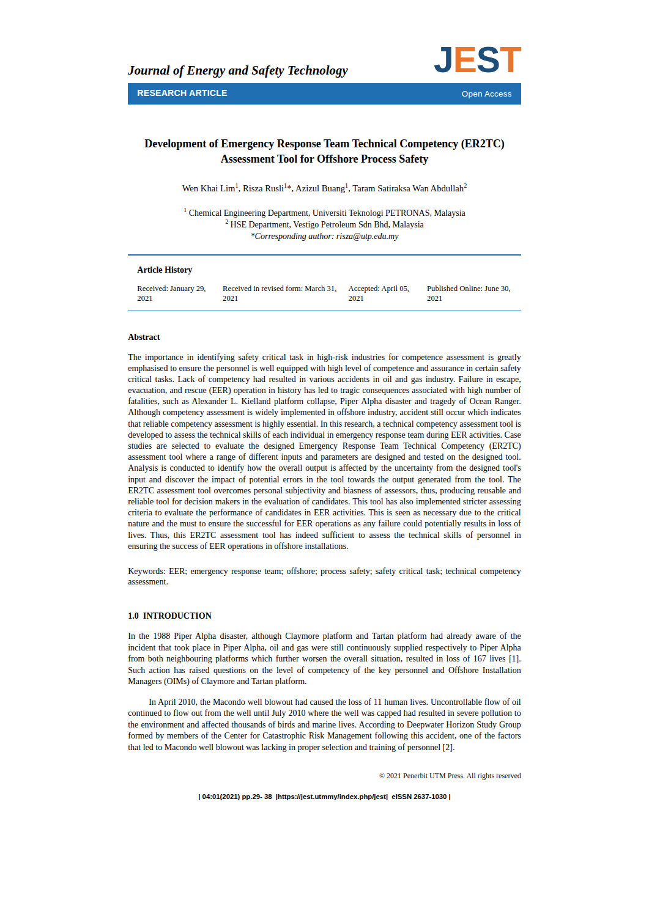Journal of Energy and Safety Technology
JEST
RESEARCH ARTICLE Open Access
Development of Emergency Response Team Technical Competency (ER2TC) Assessment Tool for Offshore Process Safety
Wen Khai Lim1, Risza Rusli1*, Azizul Buang1, Taram Satiraksa Wan Abdullah2
1 Chemical Engineering Department, Universiti Teknologi PETRONAS, Malaysia
2 HSE Department, Vestigo Petroleum Sdn Bhd, Malaysia
*Corresponding author: risza@utp.edu.my
Article History
Received: January 29, 2021 Received in revised form: March 31, 2021 Accepted: April 05, 2021 Published Online: June 30, 2021
Abstract
The importance in identifying safety critical task in high-risk industries for competence assessment is greatly emphasised to ensure the personnel is well equipped with high level of competence and assurance in certain safety critical tasks. Lack of competency had resulted in various accidents in oil and gas industry. Failure in escape, evacuation, and rescue (EER) operation in history has led to tragic consequences associated with high number of fatalities, such as Alexander L. Kielland platform collapse, Piper Alpha disaster and tragedy of Ocean Ranger. Although competency assessment is widely implemented in offshore industry, accident still occur which indicates that reliable competency assessment is highly essential. In this research, a technical competency assessment tool is developed to assess the technical skills of each individual in emergency response team during EER activities. Case studies are selected to evaluate the designed Emergency Response Team Technical Competency (ER2TC) assessment tool where a range of different inputs and parameters are designed and tested on the designed tool. Analysis is conducted to identify how the overall output is affected by the uncertainty from the designed tool's input and discover the impact of potential errors in the tool towards the output generated from the tool. The ER2TC assessment tool overcomes personal subjectivity and biasness of assessors, thus, producing reusable and reliable tool for decision makers in the evaluation of candidates. This tool has also implemented stricter assessing criteria to evaluate the performance of candidates in EER activities. This is seen as necessary due to the critical nature and the must to ensure the successful for EER operations as any failure could potentially results in loss of lives. Thus, this ER2TC assessment tool has indeed sufficient to assess the technical skills of personnel in ensuring the success of EER operations in offshore installations.
Keywords: EER; emergency response team; offshore; process safety; safety critical task; technical competency assessment.
1.0 INTRODUCTION
In the 1988 Piper Alpha disaster, although Claymore platform and Tartan platform had already aware of the incident that took place in Piper Alpha, oil and gas were still continuously supplied respectively to Piper Alpha from both neighbouring platforms which further worsen the overall situation, resulted in loss of 167 lives [1]. Such action has raised questions on the level of competency of the key personnel and Offshore Installation Managers (OIMs) of Claymore and Tartan platform.
In April 2010, the Macondo well blowout had caused the loss of 11 human lives. Uncontrollable flow of oil continued to flow out from the well until July 2010 where the well was capped had resulted in severe pollution to the environment and affected thousands of birds and marine lives. According to Deepwater Horizon Study Group formed by members of the Center for Catastrophic Risk Management following this accident, one of the factors that led to Macondo well blowout was lacking in proper selection and training of personnel [2].
© 2021 Penerbit UTM Press. All rights reserved
| 04:01(2021) pp.29- 38 |https://jest.utmmy/index.php/jest| eISSN 2637-1030 |